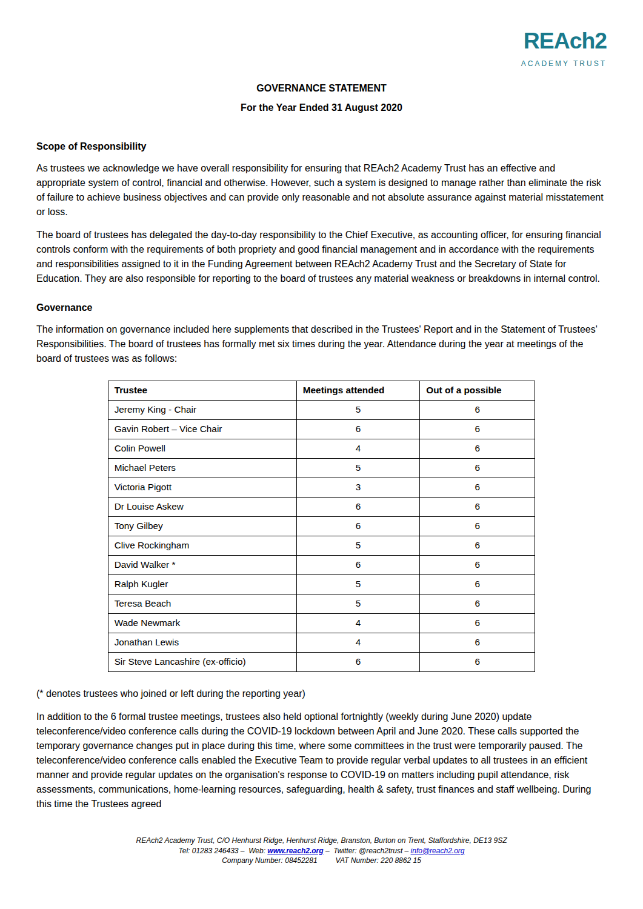REAch2
ACADEMY TRUST
GOVERNANCE STATEMENT
For the Year Ended 31 August 2020
Scope of Responsibility
As trustees we acknowledge we have overall responsibility for ensuring that REAch2 Academy Trust has an effective and appropriate system of control, financial and otherwise. However, such a system is designed to manage rather than eliminate the risk of failure to achieve business objectives and can provide only reasonable and not absolute assurance against material misstatement or loss.
The board of trustees has delegated the day-to-day responsibility to the Chief Executive, as accounting officer, for ensuring financial controls conform with the requirements of both propriety and good financial management and in accordance with the requirements and responsibilities assigned to it in the Funding Agreement between REAch2 Academy Trust and the Secretary of State for Education. They are also responsible for reporting to the board of trustees any material weakness or breakdowns in internal control.
Governance
The information on governance included here supplements that described in the Trustees' Report and in the Statement of Trustees' Responsibilities. The board of trustees has formally met six times during the year. Attendance during the year at meetings of the board of trustees was as follows:
| Trustee | Meetings attended | Out of a possible |
| --- | --- | --- |
| Jeremy King - Chair | 5 | 6 |
| Gavin Robert – Vice Chair | 6 | 6 |
| Colin Powell | 4 | 6 |
| Michael Peters | 5 | 6 |
| Victoria Pigott | 3 | 6 |
| Dr Louise Askew | 6 | 6 |
| Tony Gilbey | 6 | 6 |
| Clive Rockingham | 5 | 6 |
| David Walker * | 6 | 6 |
| Ralph Kugler | 5 | 6 |
| Teresa Beach | 5 | 6 |
| Wade Newmark | 4 | 6 |
| Jonathan Lewis | 4 | 6 |
| Sir Steve Lancashire (ex-officio) | 6 | 6 |
(* denotes trustees who joined or left during the reporting year)
In addition to the 6 formal trustee meetings, trustees also held optional fortnightly (weekly during June 2020) update teleconference/video conference calls during the COVID-19 lockdown between April and June 2020. These calls supported the temporary governance changes put in place during this time, where some committees in the trust were temporarily paused. The teleconference/video conference calls enabled the Executive Team to provide regular verbal updates to all trustees in an efficient manner and provide regular updates on the organisation's response to COVID-19 on matters including pupil attendance, risk assessments, communications, home-learning resources, safeguarding, health & safety, trust finances and staff wellbeing. During this time the Trustees agreed
REAch2 Academy Trust, C/O Henhurst Ridge, Henhurst Ridge, Branston, Burton on Trent, Staffordshire, DE13 9SZ
Tel: 01283 246433 – Web: www.reach2.org – Twitter: @reach2trust – info@reach2.org
Company Number: 08452281 VAT Number: 220 8862 15